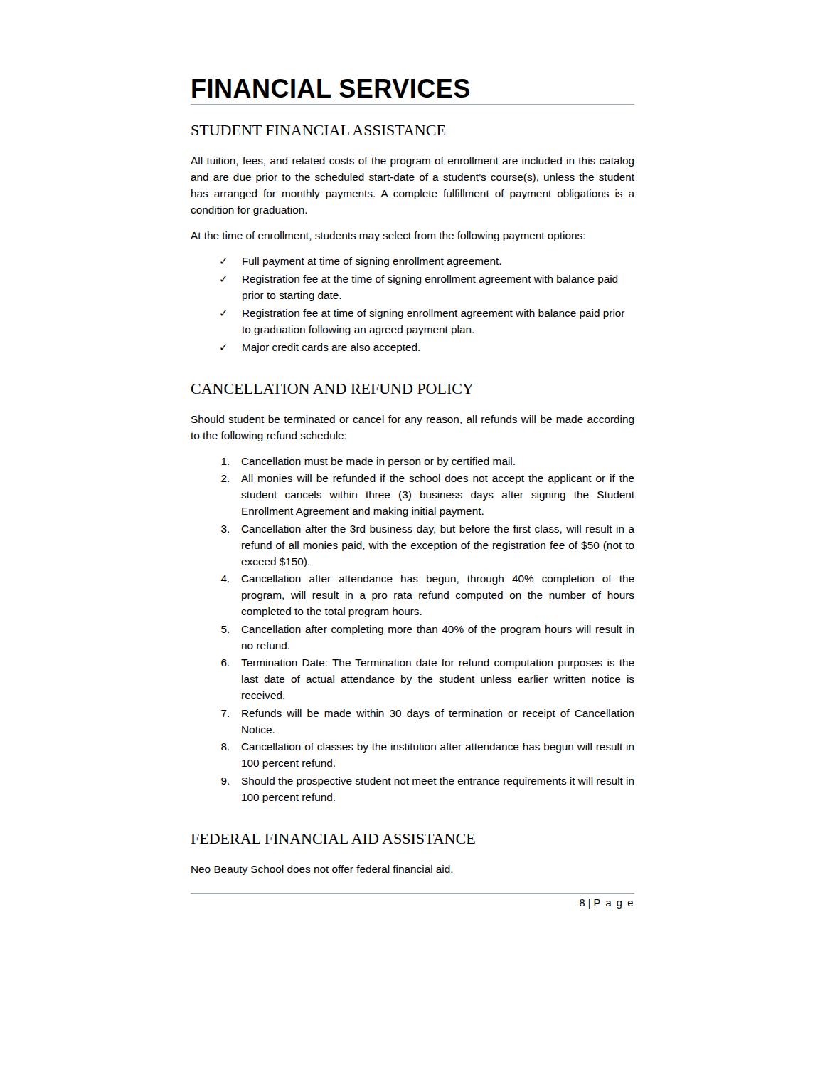FINANCIAL SERVICES
STUDENT FINANCIAL ASSISTANCE
All tuition, fees, and related costs of the program of enrollment are included in this catalog and are due prior to the scheduled start-date of a student’s course(s), unless the student has arranged for monthly payments. A complete fulfillment of payment obligations is a condition for graduation.
At the time of enrollment, students may select from the following payment options:
Full payment at time of signing enrollment agreement.
Registration fee at the time of signing enrollment agreement with balance paid prior to starting date.
Registration fee at time of signing enrollment agreement with balance paid prior to graduation following an agreed payment plan.
Major credit cards are also accepted.
CANCELLATION AND REFUND POLICY
Should student be terminated or cancel for any reason, all refunds will be made according to the following refund schedule:
Cancellation must be made in person or by certified mail.
All monies will be refunded if the school does not accept the applicant or if the student cancels within three (3) business days after signing the Student Enrollment Agreement and making initial payment.
Cancellation after the 3rd business day, but before the first class, will result in a refund of all monies paid, with the exception of the registration fee of $50 (not to exceed $150).
Cancellation after attendance has begun, through 40% completion of the program, will result in a pro rata refund computed on the number of hours completed to the total program hours.
Cancellation after completing more than 40% of the program hours will result in no refund.
Termination Date: The Termination date for refund computation purposes is the last date of actual attendance by the student unless earlier written notice is received.
Refunds will be made within 30 days of termination or receipt of Cancellation Notice.
Cancellation of classes by the institution after attendance has begun will result in 100 percent refund.
Should the prospective student not meet the entrance requirements it will result in 100 percent refund.
FEDERAL FINANCIAL AID ASSISTANCE
Neo Beauty School does not offer federal financial aid.
8 | P a g e